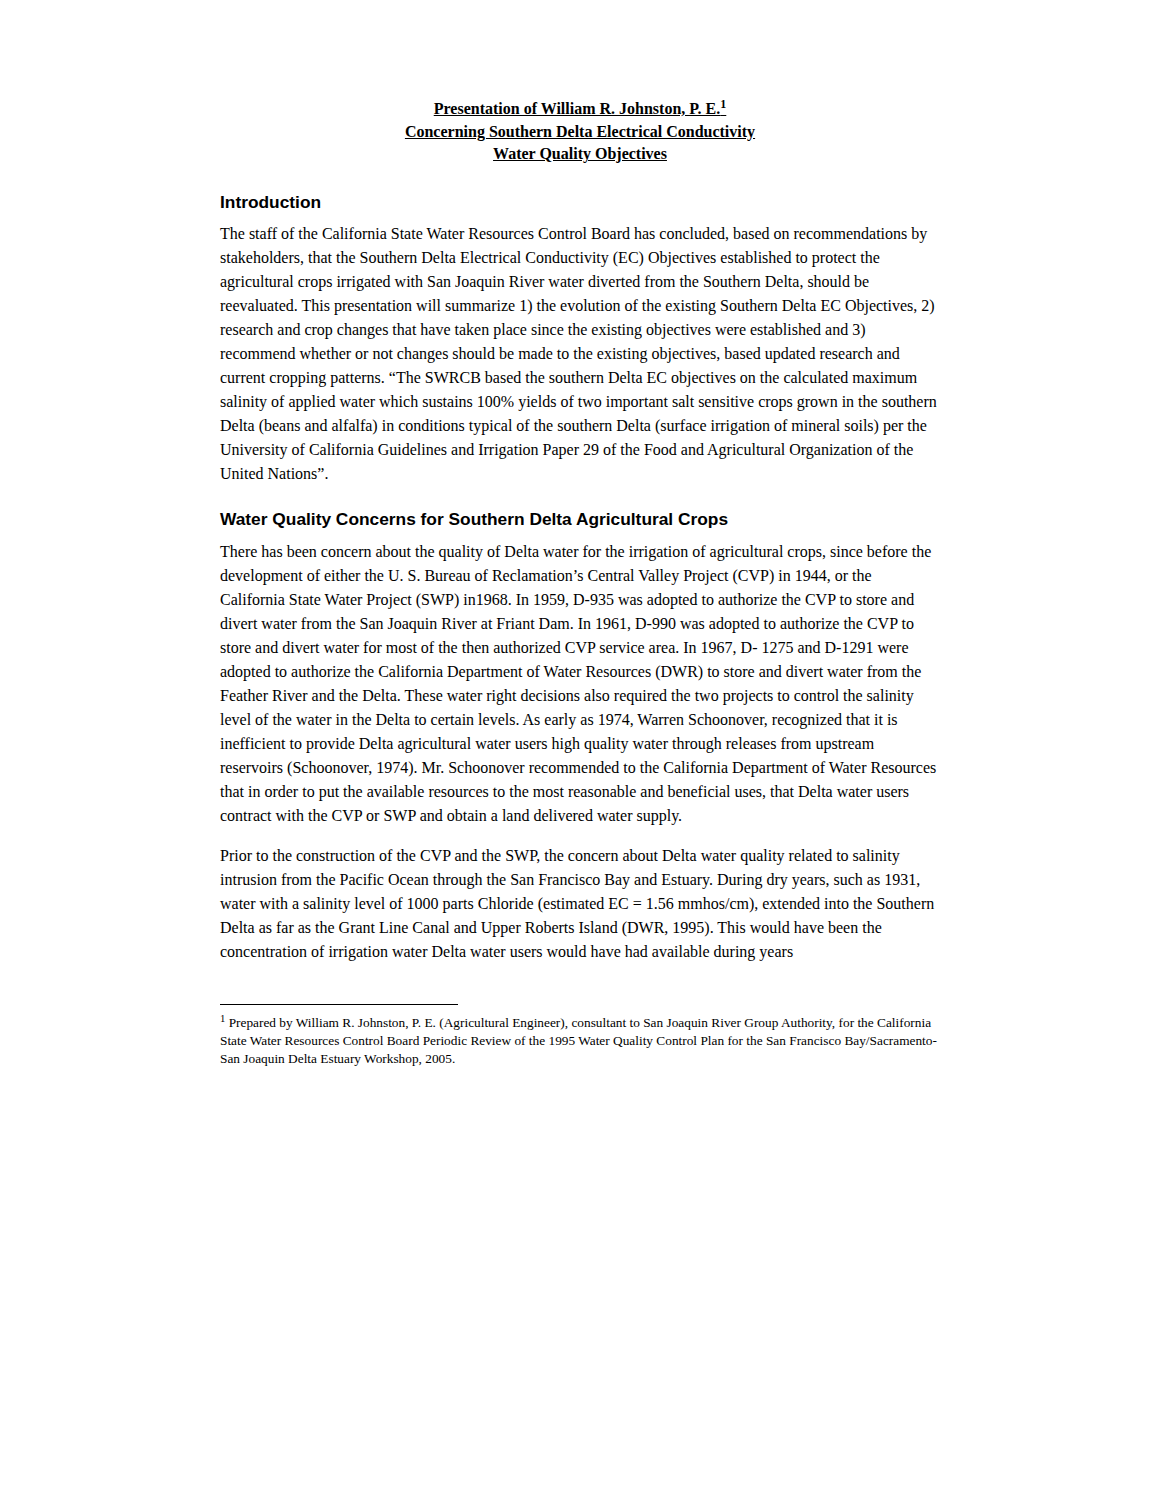Presentation of William R. Johnston, P. E.1
Concerning Southern Delta Electrical Conductivity
Water Quality Objectives
Introduction
The staff of the California State Water Resources Control Board has concluded, based on recommendations by stakeholders, that the Southern Delta Electrical Conductivity (EC) Objectives established to protect the agricultural crops irrigated with San Joaquin River water diverted from the Southern Delta, should be reevaluated. This presentation will summarize 1) the evolution of the existing Southern Delta EC Objectives, 2) research and crop changes that have taken place since the existing objectives were established and 3) recommend whether or not changes should be made to the existing objectives, based updated research and current cropping patterns. “The SWRCB based the southern Delta EC objectives on the calculated maximum salinity of applied water which sustains 100% yields of two important salt sensitive crops grown in the southern Delta (beans and alfalfa) in conditions typical of the southern Delta (surface irrigation of mineral soils) per the University of California Guidelines and Irrigation Paper 29 of the Food and Agricultural Organization of the United Nations”.
Water Quality Concerns for Southern Delta Agricultural Crops
There has been concern about the quality of Delta water for the irrigation of agricultural crops, since before the development of either the U. S. Bureau of Reclamation’s Central Valley Project (CVP) in 1944, or the California State Water Project (SWP) in1968. In 1959, D-935 was adopted to authorize the CVP to store and divert water from the San Joaquin River at Friant Dam. In 1961, D-990 was adopted to authorize the CVP to store and divert water for most of the then authorized CVP service area. In 1967, D- 1275 and D-1291 were adopted to authorize the California Department of Water Resources (DWR) to store and divert water from the Feather River and the Delta. These water right decisions also required the two projects to control the salinity level of the water in the Delta to certain levels. As early as 1974, Warren Schoonover, recognized that it is inefficient to provide Delta agricultural water users high quality water through releases from upstream reservoirs (Schoonover, 1974). Mr. Schoonover recommended to the California Department of Water Resources that in order to put the available resources to the most reasonable and beneficial uses, that Delta water users contract with the CVP or SWP and obtain a land delivered water supply.
Prior to the construction of the CVP and the SWP, the concern about Delta water quality related to salinity intrusion from the Pacific Ocean through the San Francisco Bay and Estuary. During dry years, such as 1931, water with a salinity level of 1000 parts Chloride (estimated EC = 1.56 mmhos/cm), extended into the Southern Delta as far as the Grant Line Canal and Upper Roberts Island (DWR, 1995). This would have been the concentration of irrigation water Delta water users would have had available during years
1 Prepared by William R. Johnston, P. E. (Agricultural Engineer), consultant to San Joaquin River Group Authority, for the California State Water Resources Control Board Periodic Review of the 1995 Water Quality Control Plan for the San Francisco Bay/Sacramento-San Joaquin Delta Estuary Workshop, 2005.